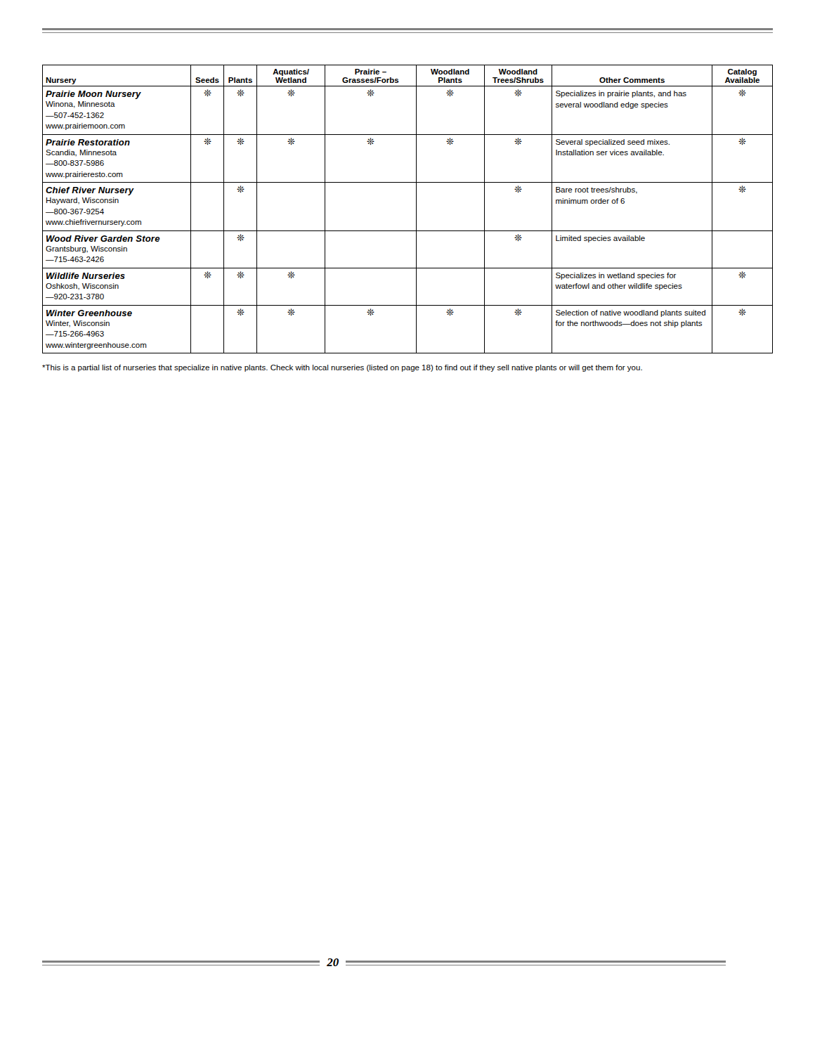| Nursery | Seeds | Plants | Aquatics/ Wetland | Prairie – Grasses/Forbs | Woodland Plants | Woodland Trees/Shrubs | Other Comments | Catalog Available |
| --- | --- | --- | --- | --- | --- | --- | --- | --- |
| Prairie Moon Nursery Winona, Minnesota —507-452-1362 www.prairiemoon.com | ❊ | ❊ | ❊ | ❊ | ❊ | ❊ | Specializes in prairie plants, and has several woodland edge species | ❊ |
| Prairie Restoration Scandia, Minnesota —800-837-5986 www.prairieresto.com | ❊ | ❊ | ❊ | ❊ | ❊ | ❊ | Several specialized seed mixes. Installation ser vices available. | ❊ |
| Chief River Nursery Hayward, Wisconsin —800-367-9254 www.chiefrivernursery.com | | ❊ | | | | ❊ | Bare root trees/shrubs, minimum order of 6 | ❊ |
| Wood River Garden Store Grantsburg, Wisconsin —715-463-2426 | | ❊ | | | | ❊ | Limited species available | |
| Wildlife Nurseries Oshkosh, Wisconsin —920-231-3780 | ❊ | ❊ | ❊ | | | | Specializes in wetland species for waterfowl and other wildlife species | ❊ |
| Winter Greenhouse Winter, Wisconsin —715-266-4963 www.wintergreenhouse.com | | ❊ | ❊ | ❊ | ❊ | ❊ | Selection of native woodland plants suited for the northwoods—does not ship plants | ❊ |
*This is a partial list of nurseries that specialize in native plants. Check with local nurseries (listed on page 18) to find out if they sell native plants or will get them for you.
20